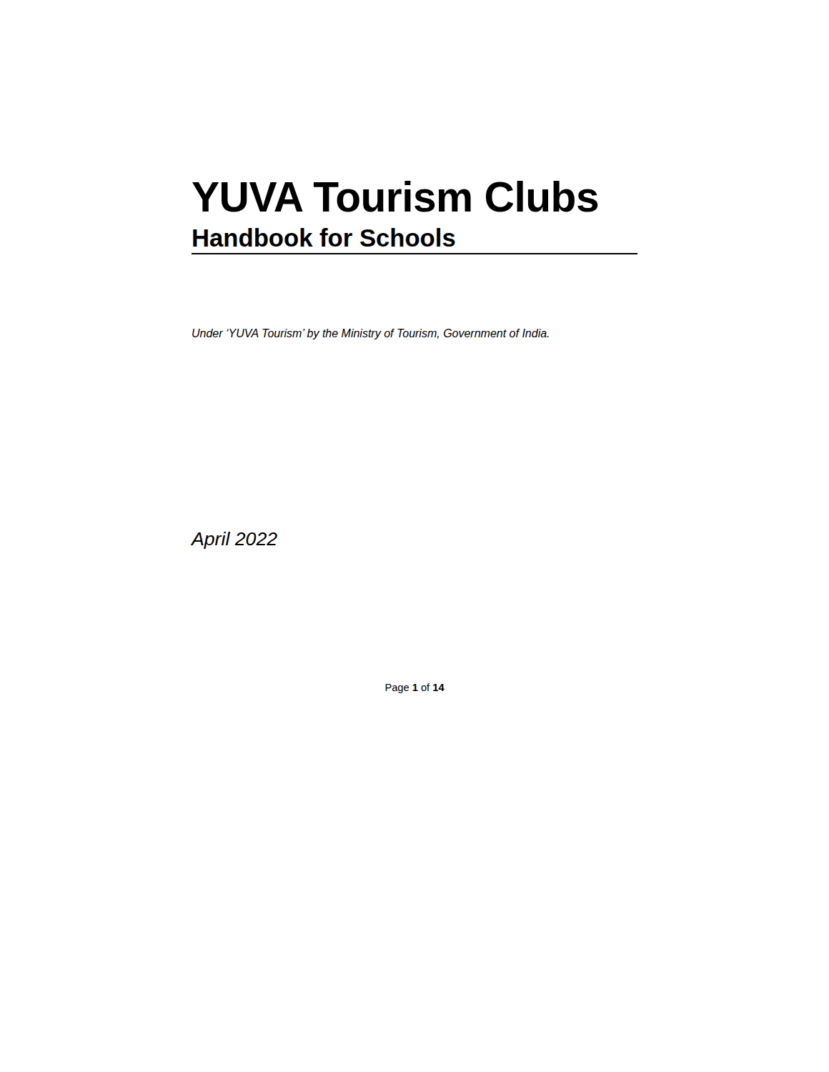YUVA Tourism Clubs
Handbook for Schools
Under ‘YUVA Tourism’ by the Ministry of Tourism, Government of India.
April 2022
Page 1 of 14